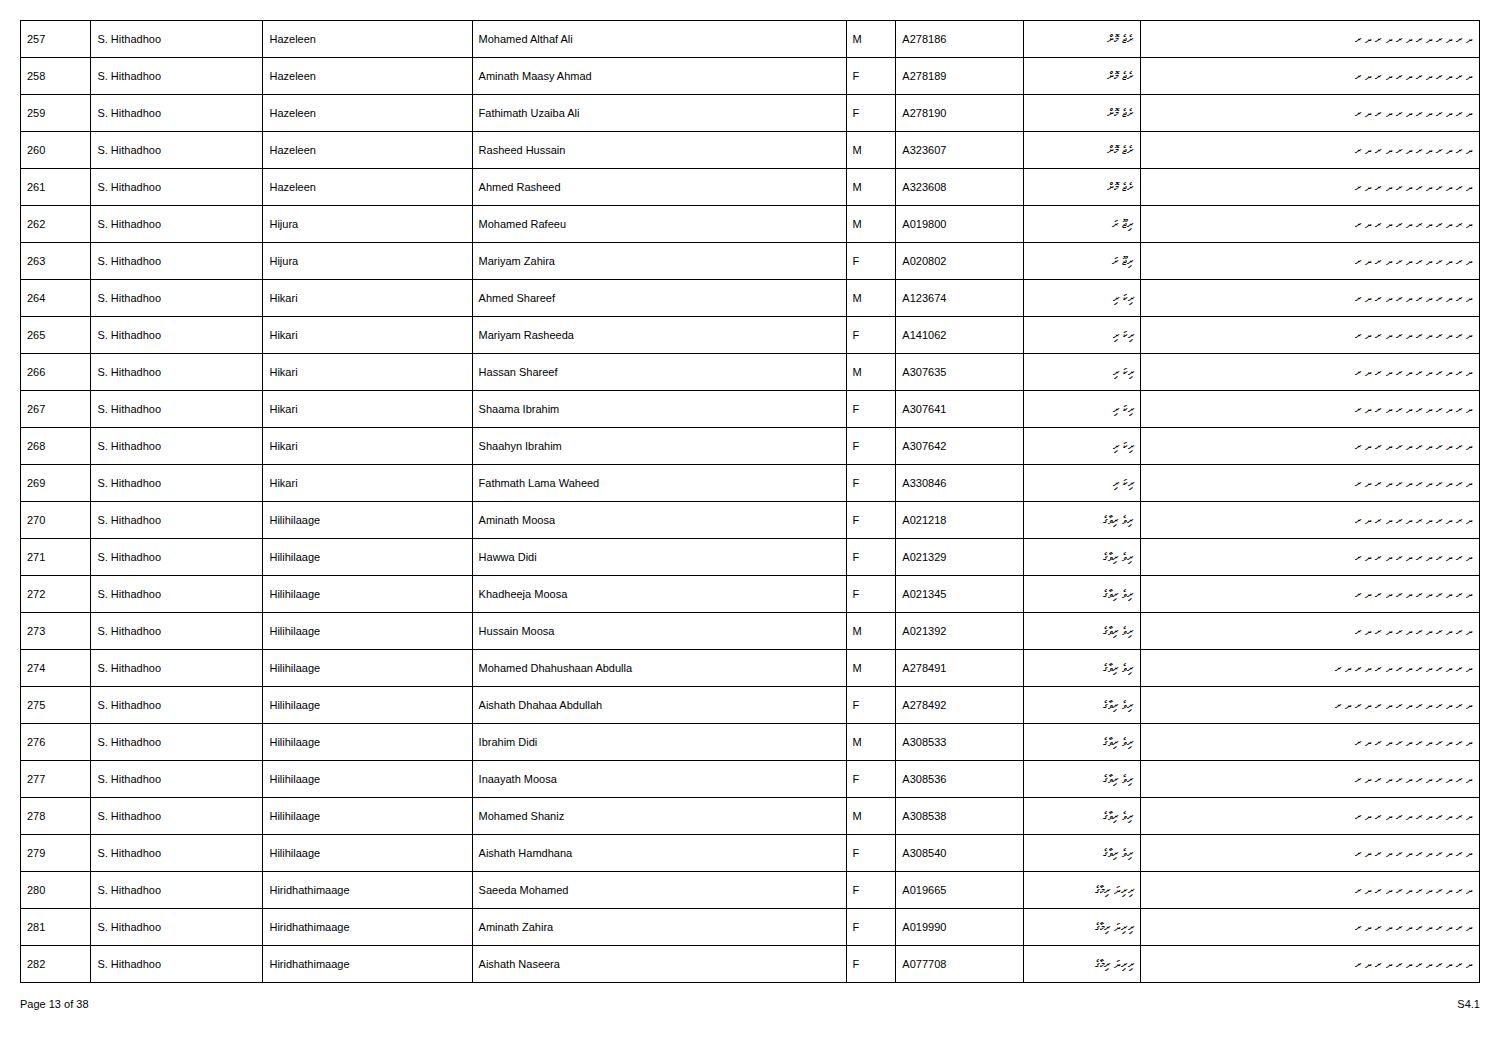| 257 | S. Hithadhoo | Hazeleen | Mohamed Althaf Ali | M | A278186 | ރެޖެ މޮށް | ދ ރ ދ ރ ދ ރ ދ ރ ދ ރ ދ ރ |
| 258 | S. Hithadhoo | Hazeleen | Aminath Maasy Ahmad | F | A278189 | ރެޖެ މޮށް | ދ ރ ދ ރ ދ ރ ދ ރ ދ ރ ދ ރ |
| 259 | S. Hithadhoo | Hazeleen | Fathimath Uzaiba Ali | F | A278190 | ރެޖެ މޮށް | ދ ރ ދ ރ ދ ރ ދ ރ ދ ރ ދ ރ |
| 260 | S. Hithadhoo | Hazeleen | Rasheed Hussain | M | A323607 | ރެޖެ މޮށް | ދ ރ ދ ރ ދ ރ ދ ރ ދ ރ ދ ރ |
| 261 | S. Hithadhoo | Hazeleen | Ahmed Rasheed | M | A323608 | ރެޖެ މޮށް | ދ ރ ދ ރ ދ ރ ދ ރ ދ ރ ދ ރ |
| 262 | S. Hithadhoo | Hijura | Mohamed Rafeeu | M | A019800 | ރިޖޫ ރަ | ދ ރ ދ ރ ދ ރ ދ ރ ދ ރ ދ ރ |
| 263 | S. Hithadhoo | Hijura | Mariyam Zahira | F | A020802 | ރިޖޫ ރަ | ދ ރ ދ ރ ދ ރ ދ ރ ދ ރ ދ ރ |
| 264 | S. Hithadhoo | Hikari | Ahmed Shareef | M | A123674 | ރިކަ ރި | ދ ރ ދ ރ ދ ރ ދ ރ ދ ރ ދ ރ |
| 265 | S. Hithadhoo | Hikari | Mariyam Rasheeda | F | A141062 | ރިކަ ރި | ދ ރ ދ ރ ދ ރ ދ ރ ދ ރ ދ ރ |
| 266 | S. Hithadhoo | Hikari | Hassan Shareef | M | A307635 | ރިކަ ރި | ދ ރ ދ ރ ދ ރ ދ ރ ދ ރ ދ ރ |
| 267 | S. Hithadhoo | Hikari | Shaama Ibrahim | F | A307641 | ރިކަ ރި | ދ ރ ދ ރ ދ ރ ދ ރ ދ ރ ދ ރ |
| 268 | S. Hithadhoo | Hikari | Shaahyn Ibrahim | F | A307642 | ރިކަ ރި | ދ ރ ދ ރ ދ ރ ދ ރ ދ ރ ދ ރ |
| 269 | S. Hithadhoo | Hikari | Fathmath Lama Waheed | F | A330846 | ރިކަ ރި | ދ ރ ދ ރ ދ ރ ދ ރ ދ ރ ދ ރ |
| 270 | S. Hithadhoo | Hilihilaage | Aminath Moosa | F | A021218 | ރިވެ ރިވާގެ | ދ ރ ދ ރ ދ ރ ދ ރ ދ ރ ދ ރ |
| 271 | S. Hithadhoo | Hilihilaage | Hawwa Didi | F | A021329 | ރިވެ ރިވާގެ | ދ ރ ދ ރ ދ ރ ދ ރ ދ ރ ދ ރ |
| 272 | S. Hithadhoo | Hilihilaage | Khadheeja Moosa | F | A021345 | ރިވެ ރިވާގެ | ދ ރ ދ ރ ދ ރ ދ ރ ދ ރ ދ ރ |
| 273 | S. Hithadhoo | Hilihilaage | Hussain Moosa | M | A021392 | ރިވެ ރިވާގެ | ދ ރ ދ ރ ދ ރ ދ ރ ދ ރ ދ ރ |
| 274 | S. Hithadhoo | Hilihilaage | Mohamed Dhahushaan Abdulla | M | A278491 | ރިވެ ރިވާގެ | ދ ރ ދ ރ ދ ރ ދ ރ ދ ރ ދ ރ ދ ރ |
| 275 | S. Hithadhoo | Hilihilaage | Aishath Dhahaa Abdullah | F | A278492 | ރިވެ ރިވާގެ | ދ ރ ދ ރ ދ ރ ދ ރ ދ ރ ދ ރ ދ ރ |
| 276 | S. Hithadhoo | Hilihilaage | Ibrahim Didi | M | A308533 | ރިވެ ރިވާގެ | ދ ރ ދ ރ ދ ރ ދ ރ ދ ރ ދ ރ |
| 277 | S. Hithadhoo | Hilihilaage | Inaayath Moosa | F | A308536 | ރިވެ ރިވާގެ | ދ ރ ދ ރ ދ ރ ދ ރ ދ ރ ދ ރ |
| 278 | S. Hithadhoo | Hilihilaage | Mohamed Shaniz | M | A308538 | ރިވެ ރިވާގެ | ދ ރ ދ ރ ދ ރ ދ ރ ދ ރ ދ ރ |
| 279 | S. Hithadhoo | Hilihilaage | Aishath Hamdhana | F | A308540 | ރިވެ ރިވާގެ | ދ ރ ދ ރ ދ ރ ދ ރ ދ ރ ދ ރ |
| 280 | S. Hithadhoo | Hiridhathimaage | Saeeda Mohamed | F | A019665 | ރިރިދަ ރިމާގެ | ދ ރ ދ ރ ދ ރ ދ ރ ދ ރ ދ ރ |
| 281 | S. Hithadhoo | Hiridhathimaage | Aminath Zahira | F | A019990 | ރިރިދަ ރިމާގެ | ދ ރ ދ ރ ދ ރ ދ ރ ދ ރ ދ ރ |
| 282 | S. Hithadhoo | Hiridhathimaage | Aishath Naseera | F | A077708 | ރިރިދަ ރިމާގެ | ދ ރ ދ ރ ދ ރ ދ ރ ދ ރ ދ ރ |
Page 13 of 38 S4.1